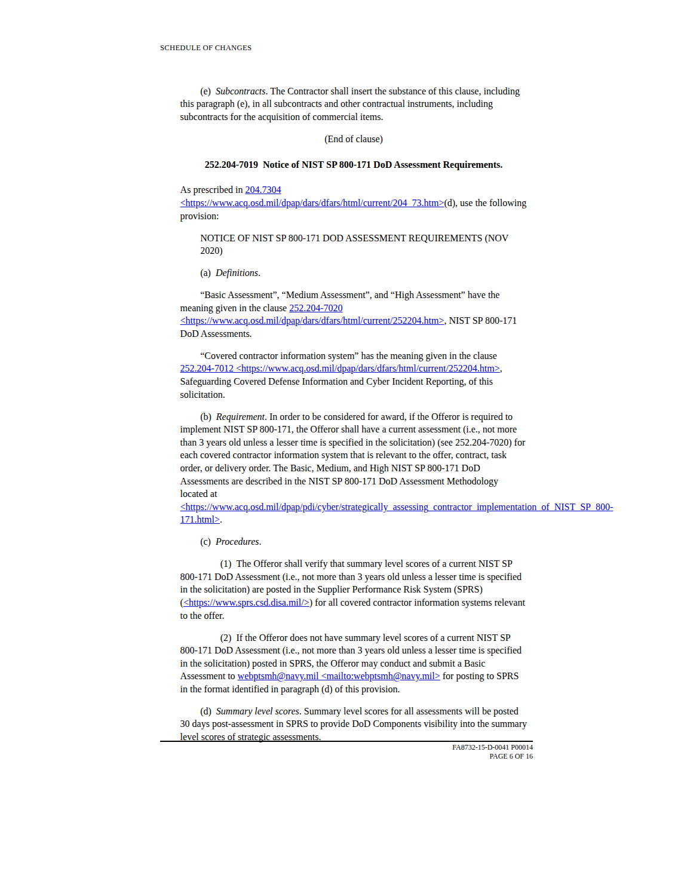SCHEDULE OF CHANGES
(e) Subcontracts. The Contractor shall insert the substance of this clause, including this paragraph (e), in all subcontracts and other contractual instruments, including subcontracts for the acquisition of commercial items.
(End of clause)
252.204-7019 Notice of NIST SP 800-171 DoD Assessment Requirements.
As prescribed in 204.7304 <https://www.acq.osd.mil/dpap/dars/dfars/html/current/204_73.htm>(d), use the following provision:
NOTICE OF NIST SP 800-171 DOD ASSESSMENT REQUIREMENTS (NOV 2020)
(a) Definitions.
“Basic Assessment”, “Medium Assessment”, and “High Assessment” have the meaning given in the clause 252.204-7020 <https://www.acq.osd.mil/dpap/dars/dfars/html/current/252204.htm>, NIST SP 800-171 DoD Assessments.
“Covered contractor information system” has the meaning given in the clause 252.204-7012 <https://www.acq.osd.mil/dpap/dars/dfars/html/current/252204.htm>, Safeguarding Covered Defense Information and Cyber Incident Reporting, of this solicitation.
(b) Requirement. In order to be considered for award, if the Offeror is required to implement NIST SP 800-171, the Offeror shall have a current assessment (i.e., not more than 3 years old unless a lesser time is specified in the solicitation) (see 252.204-7020) for each covered contractor information system that is relevant to the offer, contract, task order, or delivery order. The Basic, Medium, and High NIST SP 800-171 DoD Assessments are described in the NIST SP 800-171 DoD Assessment Methodology located at <https://www.acq.osd.mil/dpap/pdi/cyber/strategically_assessing_contractor_implementation_of_NIST_SP_800-171.html>.
(c) Procedures.
(1) The Offeror shall verify that summary level scores of a current NIST SP 800-171 DoD Assessment (i.e., not more than 3 years old unless a lesser time is specified in the solicitation) are posted in the Supplier Performance Risk System (SPRS) (<https://www.sprs.csd.disa.mil/>) for all covered contractor information systems relevant to the offer.
(2) If the Offeror does not have summary level scores of a current NIST SP 800-171 DoD Assessment (i.e., not more than 3 years old unless a lesser time is specified in the solicitation) posted in SPRS, the Offeror may conduct and submit a Basic Assessment to webptsmh@navy.mil <mailto:webptsmh@navy.mil> for posting to SPRS in the format identified in paragraph (d) of this provision.
(d) Summary level scores. Summary level scores for all assessments will be posted 30 days post-assessment in SPRS to provide DoD Components visibility into the summary level scores of strategic assessments.
FA8732-15-D-0041 P00014
PAGE 6 OF 16